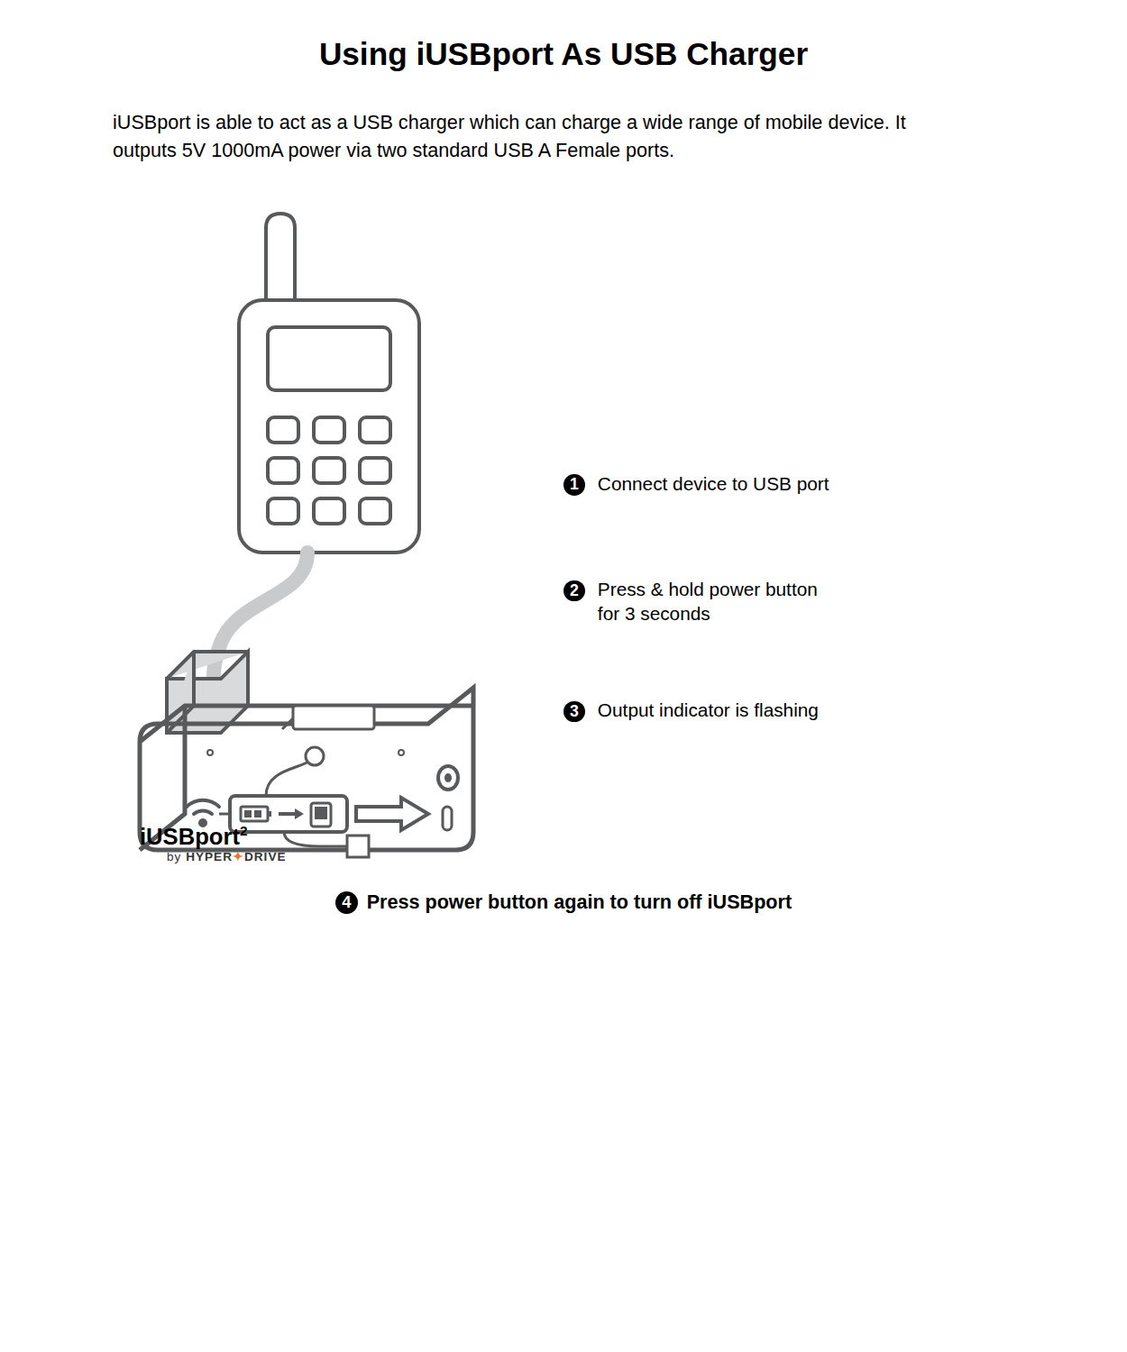Using iUSBport As USB Charger
iUSBport is able to act as a USB charger which can charge a wide range of mobile device. It outputs 5V 1000mA power via two standard USB A Female ports.
iUSBport2
by HYPER✦DRIVE
1 Connect device to USB port
2 Press & hold power button
for 3 seconds
3 Output indicator is flashing
4 Press power button again to turn off iUSBport